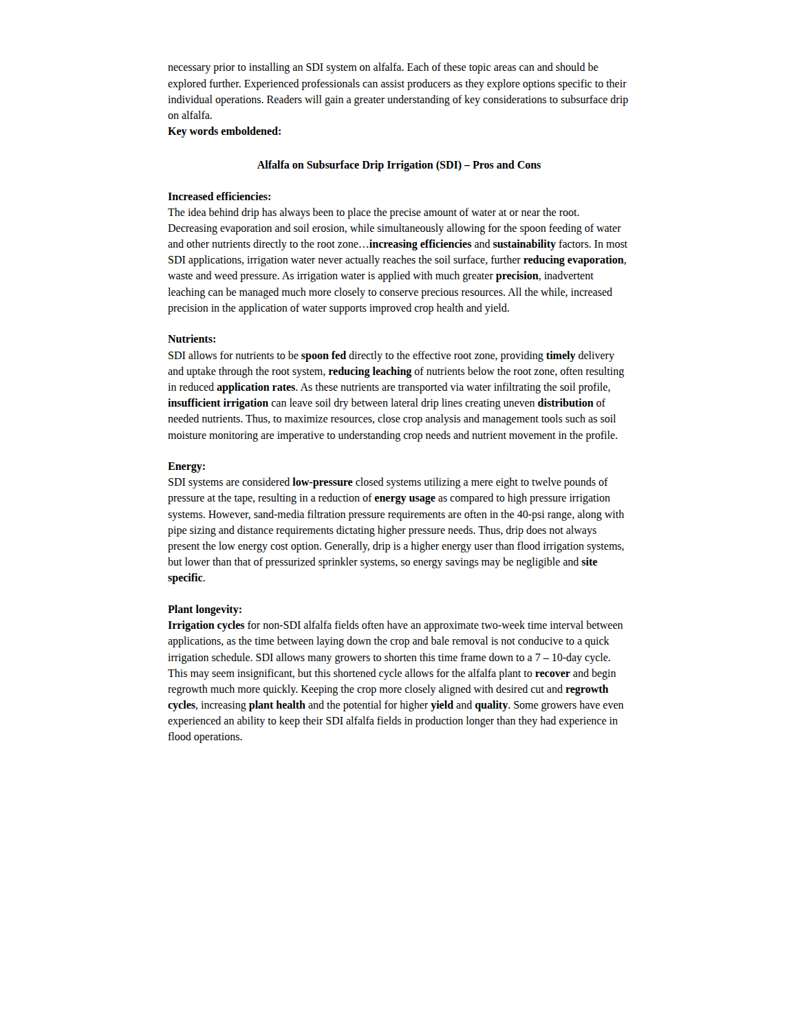necessary prior to installing an SDI system on alfalfa. Each of these topic areas can and should be explored further. Experienced professionals can assist producers as they explore options specific to their individual operations. Readers will gain a greater understanding of key considerations to subsurface drip on alfalfa.
Key words emboldened:
Alfalfa on Subsurface Drip Irrigation (SDI) – Pros and Cons
Increased efficiencies:
The idea behind drip has always been to place the precise amount of water at or near the root. Decreasing evaporation and soil erosion, while simultaneously allowing for the spoon feeding of water and other nutrients directly to the root zone…increasing efficiencies and sustainability factors. In most SDI applications, irrigation water never actually reaches the soil surface, further reducing evaporation, waste and weed pressure. As irrigation water is applied with much greater precision, inadvertent leaching can be managed much more closely to conserve precious resources. All the while, increased precision in the application of water supports improved crop health and yield.
Nutrients:
SDI allows for nutrients to be spoon fed directly to the effective root zone, providing timely delivery and uptake through the root system, reducing leaching of nutrients below the root zone, often resulting in reduced application rates. As these nutrients are transported via water infiltrating the soil profile, insufficient irrigation can leave soil dry between lateral drip lines creating uneven distribution of needed nutrients. Thus, to maximize resources, close crop analysis and management tools such as soil moisture monitoring are imperative to understanding crop needs and nutrient movement in the profile.
Energy:
SDI systems are considered low-pressure closed systems utilizing a mere eight to twelve pounds of pressure at the tape, resulting in a reduction of energy usage as compared to high pressure irrigation systems. However, sand-media filtration pressure requirements are often in the 40-psi range, along with pipe sizing and distance requirements dictating higher pressure needs. Thus, drip does not always present the low energy cost option. Generally, drip is a higher energy user than flood irrigation systems, but lower than that of pressurized sprinkler systems, so energy savings may be negligible and site specific.
Plant longevity:
Irrigation cycles for non-SDI alfalfa fields often have an approximate two-week time interval between applications, as the time between laying down the crop and bale removal is not conducive to a quick irrigation schedule. SDI allows many growers to shorten this time frame down to a 7 – 10-day cycle. This may seem insignificant, but this shortened cycle allows for the alfalfa plant to recover and begin regrowth much more quickly. Keeping the crop more closely aligned with desired cut and regrowth cycles, increasing plant health and the potential for higher yield and quality. Some growers have even experienced an ability to keep their SDI alfalfa fields in production longer than they had experience in flood operations.